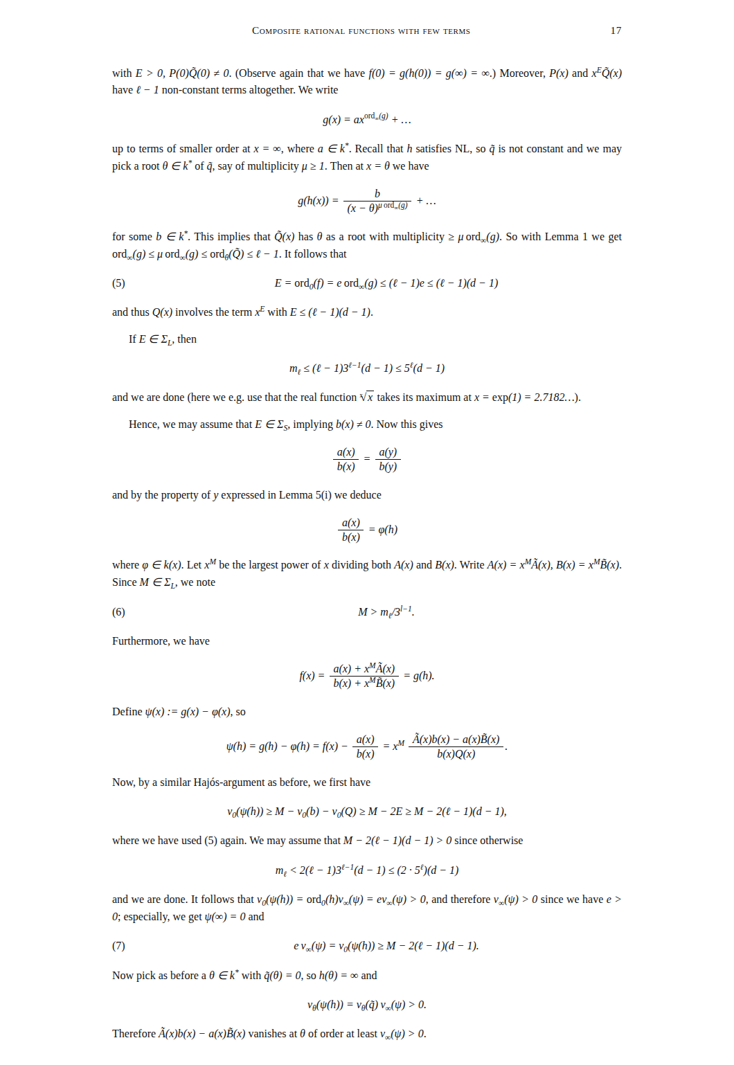Composite rational functions with few terms 17
with E > 0, P(0)Q̃(0) ≠ 0. (Observe again that we have f(0) = g(h(0)) = g(∞) = ∞.) Moreover, P(x) and xEQ̃(x) have ℓ − 1 non-constant terms altogether. We write
g(x) = axord∞(g) + …
up to terms of smaller order at x = ∞, where a ∈ k*. Recall that h satisfies NL, so q̃ is not constant and we may pick a root θ ∈ k* of q̃, say of multiplicity μ ≥ 1. Then at x = θ we have
g(h(x)) = b(x − θ)μ ord∞(g) + …
for some b ∈ k*. This implies that Q̃(x) has θ as a root with multiplicity ≥ μ ord∞(g). So with Lemma 1 we get ord∞(g) ≤ μ ord∞(g) ≤ ordθ(Q̃) ≤ ℓ − 1. It follows that
(5) E = ord0(f) = e ord∞(g) ≤ (ℓ − 1)e ≤ (ℓ − 1)(d − 1)
and thus Q(x) involves the term xE with E ≤ (ℓ − 1)(d − 1).
If E ∈ ΣL, then
mℓ ≤ (ℓ − 1)3ℓ−1(d − 1) ≤ 5ℓ(d − 1)
and we are done (here we e.g. use that the real function x√x takes its maximum at x = exp(1) = 2.7182…).
Hence, we may assume that E ∈ ΣS, implying b(x) ≠ 0. Now this gives
a(x) b(x) = a(y) b(y)
and by the property of y expressed in Lemma 5(i) we deduce
a(x) b(x) = φ(h)
where φ ∈ k(x). Let xM be the largest power of x dividing both A(x) and B(x). Write A(x) = xMÃ(x), B(x) = xMB̃(x). Since M ∈ ΣL, we note
(6) M > mℓ/3l−1.
Furthermore, we have
f(x) = a(x) + xMÃ(x) b(x) + xMB̃(x) = g(h).
Define ψ(x) := g(x) − φ(x), so
ψ(h) = g(h) − φ(h) = f(x) − a(x) b(x) = xM Ã(x)b(x) − a(x)B̃(x) b(x)Q(x).
Now, by a similar Hajós-argument as before, we first have
v0(ψ(h)) ≥ M − v0(b) − v0(Q) ≥ M − 2E ≥ M − 2(ℓ − 1)(d − 1),
where we have used (5) again. We may assume that M − 2(ℓ − 1)(d − 1) > 0 since otherwise
mℓ < 2(ℓ − 1)3ℓ−1(d − 1) ≤ (2 · 5ℓ)(d − 1)
and we are done. It follows that v0(ψ(h)) = ord0(h)v∞(ψ) = ev∞(ψ) > 0, and therefore v∞(ψ) > 0 since we have e > 0; especially, we get ψ(∞) = 0 and
(7) e v∞(ψ) = v0(ψ(h)) ≥ M − 2(ℓ − 1)(d − 1).
Now pick as before a θ ∈ k* with q̃(θ) = 0, so h(θ) = ∞ and
vθ(ψ(h)) = vθ(q̃) v∞(ψ) > 0.
Therefore Ã(x)b(x) − a(x)B̃(x) vanishes at θ of order at least v∞(ψ) > 0.